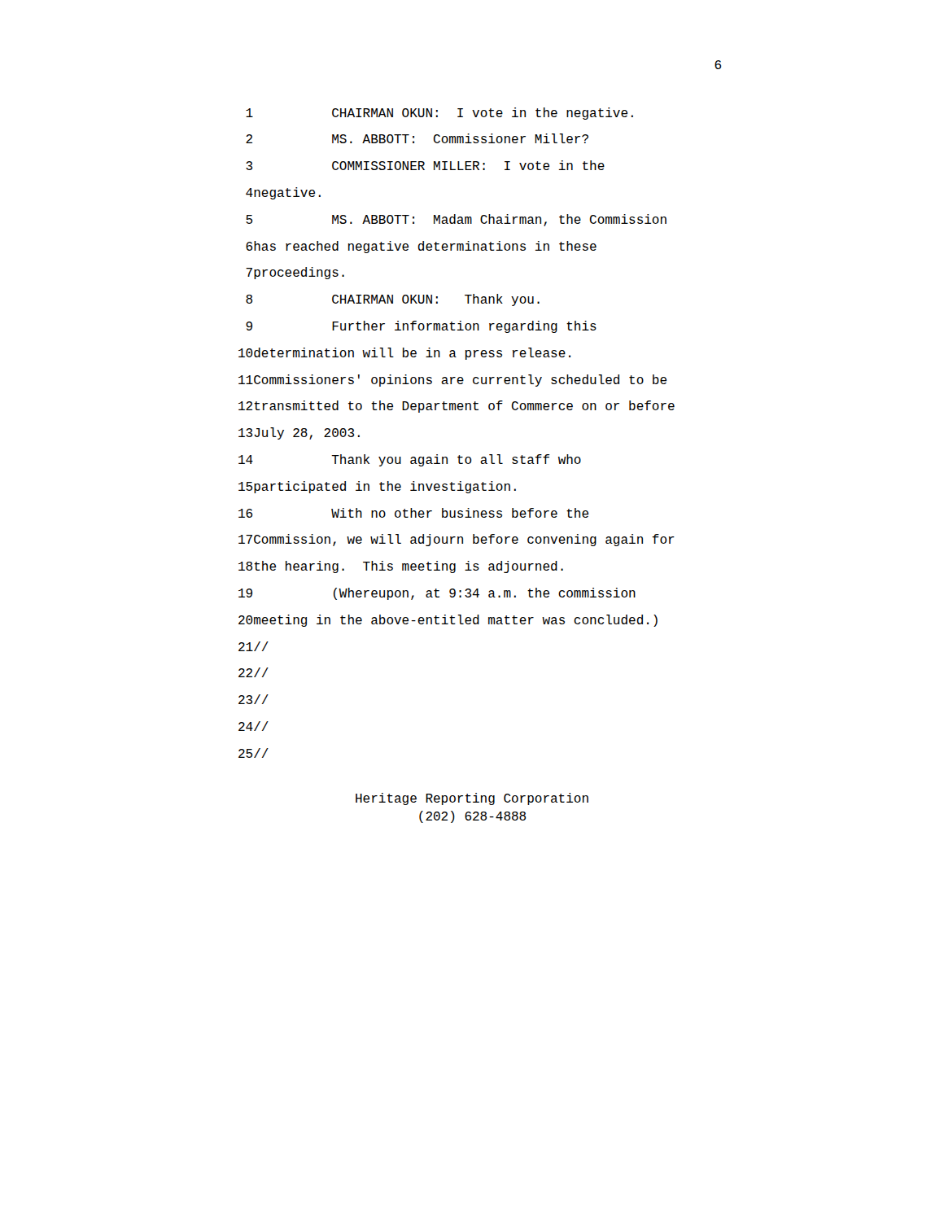6
| 1 | CHAIRMAN OKUN: I vote in the negative. |
| 2 | MS. ABBOTT: Commissioner Miller? |
| 3 | COMMISSIONER MILLER: I vote in the |
| 4 | negative. |
| 5 | MS. ABBOTT: Madam Chairman, the Commission |
| 6 | has reached negative determinations in these |
| 7 | proceedings. |
| 8 | CHAIRMAN OKUN: Thank you. |
| 9 | Further information regarding this |
| 10 | determination will be in a press release. |
| 11 | Commissioners' opinions are currently scheduled to be |
| 12 | transmitted to the Department of Commerce on or before |
| 13 | July 28, 2003. |
| 14 | Thank you again to all staff who |
| 15 | participated in the investigation. |
| 16 | With no other business before the |
| 17 | Commission, we will adjourn before convening again for |
| 18 | the hearing. This meeting is adjourned. |
| 19 | (Whereupon, at 9:34 a.m. the commission |
| 20 | meeting in the above-entitled matter was concluded.) |
| 21 | // |
| 22 | // |
| 23 | // |
| 24 | // |
| 25 | // |
Heritage Reporting Corporation
(202) 628-4888